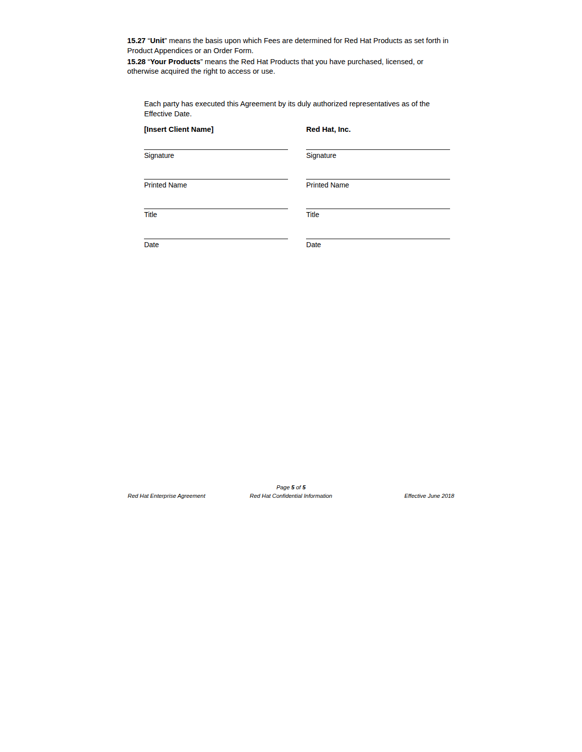15.27 “Unit” means the basis upon which Fees are determined for Red Hat Products as set forth in Product Appendices or an Order Form.
15.28 “Your Products” means the Red Hat Products that you have purchased, licensed, or otherwise acquired the right to access or use.
Each party has executed this Agreement by its duly authorized representatives as of the Effective Date.
| [Insert Client Name] Signature Printed Name Title Date | | Red Hat, Inc. Signature Printed Name Title Date |
Page 5 of 5
| Red Hat Enterprise Agreement | Red Hat Confidential Information | Effective June 2018 |